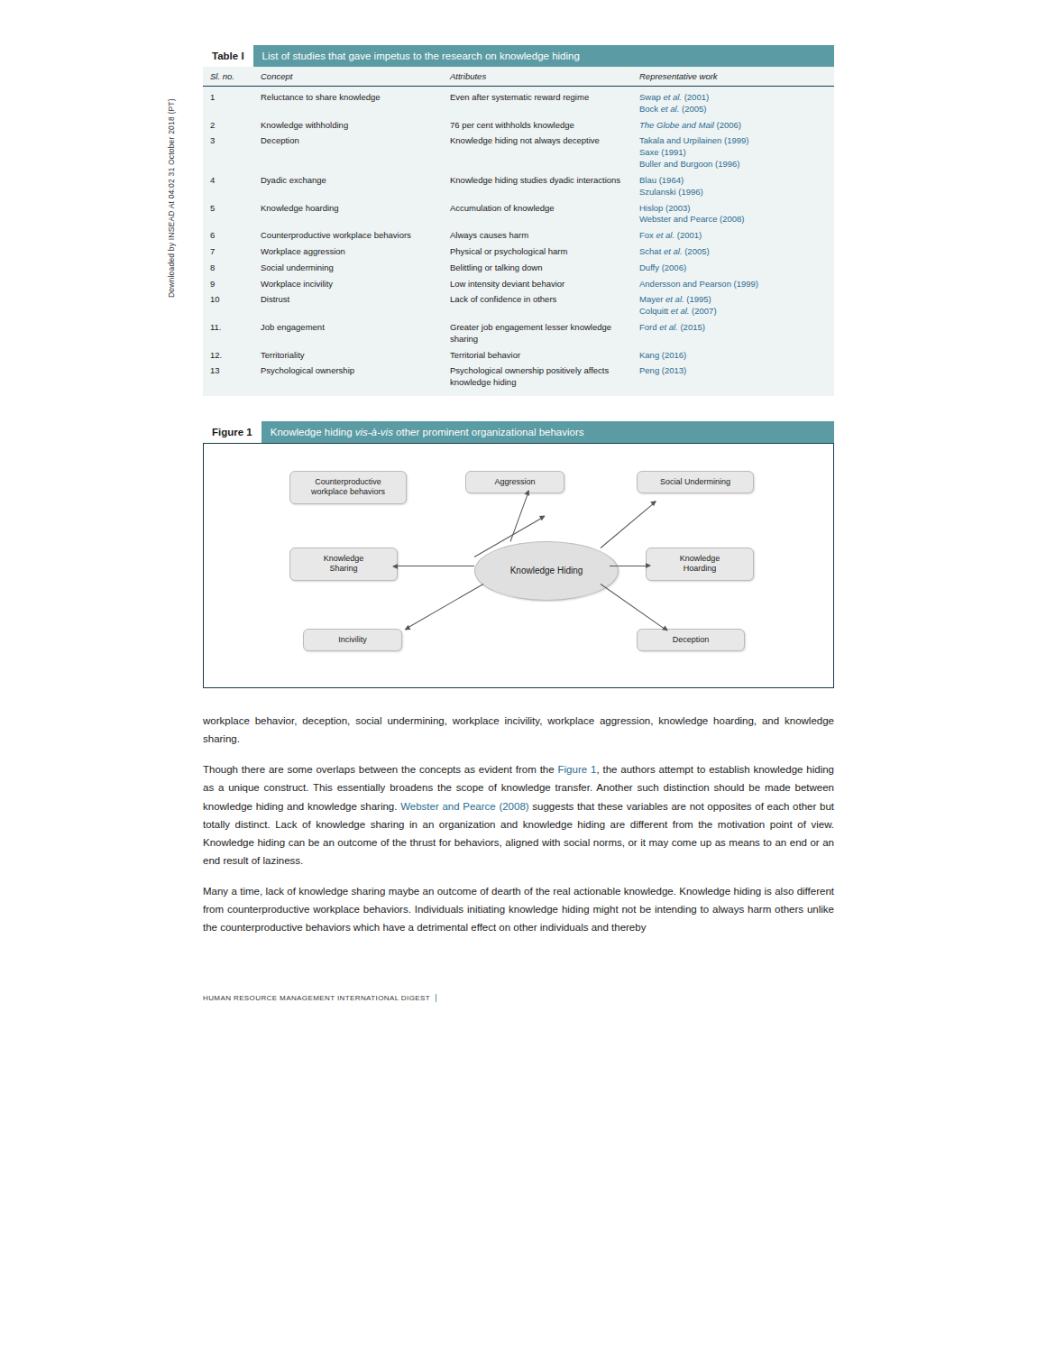Downloaded by INSEAD At 04:02 31 October 2018 (PT)
Table I
List of studies that gave impetus to the research on knowledge hiding
| Sl. no. | Concept | Attributes | Representative work |
| --- | --- | --- | --- |
| 1 | Reluctance to share knowledge | Even after systematic reward regime | Swap et al. (2001) Bock et al. (2005) |
| 2 | Knowledge withholding | 76 per cent withholds knowledge | The Globe and Mail (2006) |
| 3 | Deception | Knowledge hiding not always deceptive | Takala and Urpilainen (1999) Saxe (1991) Buller and Burgoon (1996) |
| 4 | Dyadic exchange | Knowledge hiding studies dyadic interactions | Blau (1964) Szulanski (1996) |
| 5 | Knowledge hoarding | Accumulation of knowledge | Hislop (2003) Webster and Pearce (2008) |
| 6 | Counterproductive workplace behaviors | Always causes harm | Fox et al. (2001) |
| 7 | Workplace aggression | Physical or psychological harm | Schat et al. (2005) |
| 8 | Social undermining | Belittling or talking down | Duffy (2006) |
| 9 | Workplace incivility | Low intensity deviant behavior | Andersson and Pearson (1999) |
| 10 | Distrust | Lack of confidence in others | Mayer et al. (1995) Colquitt et al. (2007) |
| 11. | Job engagement | Greater job engagement lesser knowledge sharing | Ford et al. (2015) |
| 12. | Territoriality | Territorial behavior | Kang (2016) |
| 13 | Psychological ownership | Psychological ownership positively affects knowledge hiding | Peng (2013) |
Figure 1
Knowledge hiding vis-à-vis other prominent organizational behaviors
Counterproductive
workplace behaviors
Aggression
Social Undermining
Knowledge
Sharing
Knowledge Hiding
Knowledge
Hoarding
Incivility
Deception
workplace behavior, deception, social undermining, workplace incivility, workplace aggression, knowledge hoarding, and knowledge sharing.
Though there are some overlaps between the concepts as evident from the Figure 1, the authors attempt to establish knowledge hiding as a unique construct. This essentially broadens the scope of knowledge transfer. Another such distinction should be made between knowledge hiding and knowledge sharing. Webster and Pearce (2008) suggests that these variables are not opposites of each other but totally distinct. Lack of knowledge sharing in an organization and knowledge hiding are different from the motivation point of view. Knowledge hiding can be an outcome of the thrust for behaviors, aligned with social norms, or it may come up as means to an end or an end result of laziness.
Many a time, lack of knowledge sharing maybe an outcome of dearth of the real actionable knowledge. Knowledge hiding is also different from counterproductive workplace behaviors. Individuals initiating knowledge hiding might not be intending to always harm others unlike the counterproductive behaviors which have a detrimental effect on other individuals and thereby
HUMAN RESOURCE MANAGEMENT INTERNATIONAL DIGEST